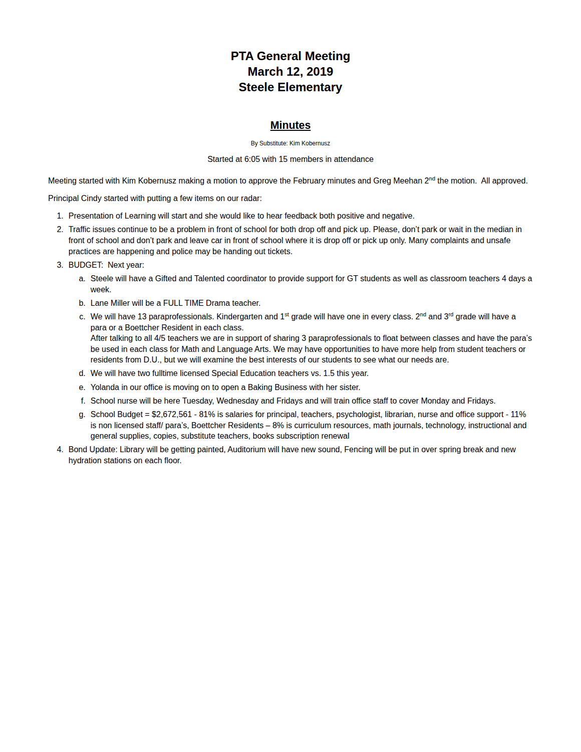PTA General Meeting March 12, 2019 Steele Elementary
Minutes
By Substitute: Kim Kobernusz
Started at 6:05 with 15 members in attendance
Meeting started with Kim Kobernusz making a motion to approve the February minutes and Greg Meehan 2nd the motion. All approved.
Principal Cindy started with putting a few items on our radar:
Presentation of Learning will start and she would like to hear feedback both positive and negative.
Traffic issues continue to be a problem in front of school for both drop off and pick up. Please, don’t park or wait in the median in front of school and don’t park and leave car in front of school where it is drop off or pick up only. Many complaints and unsafe practices are happening and police may be handing out tickets.
BUDGET: Next year:
Steele will have a Gifted and Talented coordinator to provide support for GT students as well as classroom teachers 4 days a week.
Lane Miller will be a FULL TIME Drama teacher.
We will have 13 paraprofessionals. Kindergarten and 1st grade will have one in every class. 2nd and 3rd grade will have a para or a Boettcher Resident in each class.
After talking to all 4/5 teachers we are in support of sharing 3 paraprofessionals to float between classes and have the para’s be used in each class for Math and Language Arts. We may have opportunities to have more help from student teachers or residents from D.U., but we will examine the best interests of our students to see what our needs are.
We will have two fulltime licensed Special Education teachers vs. 1.5 this year.
Yolanda in our office is moving on to open a Baking Business with her sister.
School nurse will be here Tuesday, Wednesday and Fridays and will train office staff to cover Monday and Fridays.
School Budget = $2,672,561 - 81% is salaries for principal, teachers, psychologist, librarian, nurse and office support - 11% is non licensed staff/ para’s, Boettcher Residents – 8% is curriculum resources, math journals, technology, instructional and general supplies, copies, substitute teachers, books subscription renewal
Bond Update: Library will be getting painted, Auditorium will have new sound, Fencing will be put in over spring break and new hydration stations on each floor.